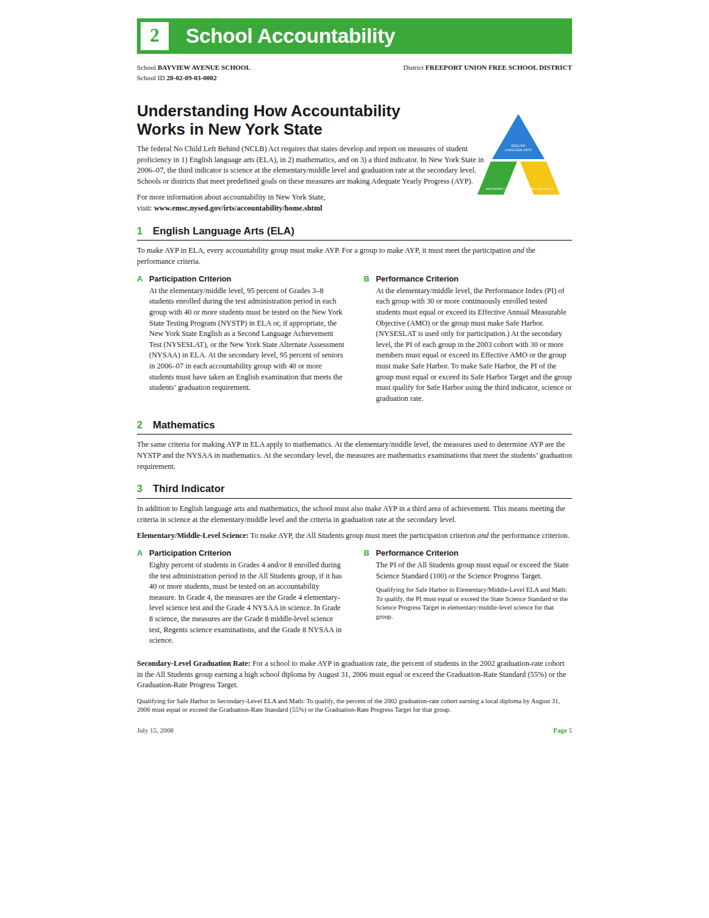2
School Accountability
School BAYVIEW AVENUE SCHOOL
School ID 28-02-09-03-0002
District FREEPORT UNION FREE SCHOOL DISTRICT
ENGLISH LANGUAGE ARTS MATHEMATICS THIRD INDICATOR
Understanding How Accountability
Works in New York State
The federal No Child Left Behind (NCLB) Act requires that states develop and report on measures of student proficiency in 1) English language arts (ELA), in 2) mathematics, and on 3) a third indicator. In New York State in 2006–07, the third indicator is science at the elementary/middle level and graduation rate at the secondary level. Schools or districts that meet predefined goals on these measures are making Adequate Yearly Progress (AYP).
For more information about accountability in New York State,
visit: www.emsc.nysed.gov/irts/accountability/home.shtml
1
English Language Arts (ELA)
To make AYP in ELA, every accountability group must make AYP. For a group to make AYP, it must meet the participation and the performance criteria.
A
Participation Criterion
At the elementary/middle level, 95 percent of Grades 3–8 students enrolled during the test administration period in each group with 40 or more students must be tested on the New York State Testing Program (NYSTP) in ELA or, if appropriate, the New York State English as a Second Language Achievement Test (NYSESLAT), or the New York State Alternate Assessment (NYSAA) in ELA. At the secondary level, 95 percent of seniors in 2006–07 in each accountability group with 40 or more students must have taken an English examination that meets the students’ graduation requirement.
B
Performance Criterion
At the elementary/middle level, the Performance Index (PI) of each group with 30 or more continuously enrolled tested students must equal or exceed its Effective Annual Measurable Objective (AMO) or the group must make Safe Harbor. (NYSESLAT is used only for participation.) At the secondary level, the PI of each group in the 2003 cohort with 30 or more members must equal or exceed its Effective AMO or the group must make Safe Harbor. To make Safe Harbor, the PI of the group must equal or exceed its Safe Harbor Target and the group must qualify for Safe Harbor using the third indicator, science or graduation rate.
2
Mathematics
The same criteria for making AYP in ELA apply to mathematics. At the elementary/middle level, the measures used to determine AYP are the NYSTP and the NYSAA in mathematics. At the secondary level, the measures are mathematics examinations that meet the students’ graduation requirement.
3
Third Indicator
In addition to English language arts and mathematics, the school must also make AYP in a third area of achievement. This means meeting the criteria in science at the elementary/middle level and the criteria in graduation rate at the secondary level.
Elementary/Middle-Level Science: To make AYP, the All Students group must meet the participation criterion and the performance criterion.
A
Participation Criterion
Eighty percent of students in Grades 4 and/or 8 enrolled during the test administration period in the All Students group, if it has 40 or more students, must be tested on an accountability measure. In Grade 4, the measures are the Grade 4 elementary-level science test and the Grade 4 NYSAA in science. In Grade 8 science, the measures are the Grade 8 middle-level science test, Regents science examinations, and the Grade 8 NYSAA in science.
B
Performance Criterion
The PI of the All Students group must equal or exceed the State Science Standard (100) or the Science Progress Target.
Qualifying for Safe Harbor in Elementary/Middle-Level ELA and Math: To qualify, the PI must equal or exceed the State Science Standard or the Science Progress Target in elementary/middle-level science for that group.
Secondary-Level Graduation Rate: For a school to make AYP in graduation rate, the percent of students in the 2002 graduation-rate cohort in the All Students group earning a high school diploma by August 31, 2006 must equal or exceed the Graduation-Rate Standard (55%) or the Graduation-Rate Progress Target.
Qualifying for Safe Harbor in Secondary-Level ELA and Math: To qualify, the percent of the 2002 graduation-rate cohort earning a local diploma by August 31, 2006 must equal or exceed the Graduation-Rate Standard (55%) or the Graduation-Rate Progress Target for that group.
July 15, 2008
Page 5